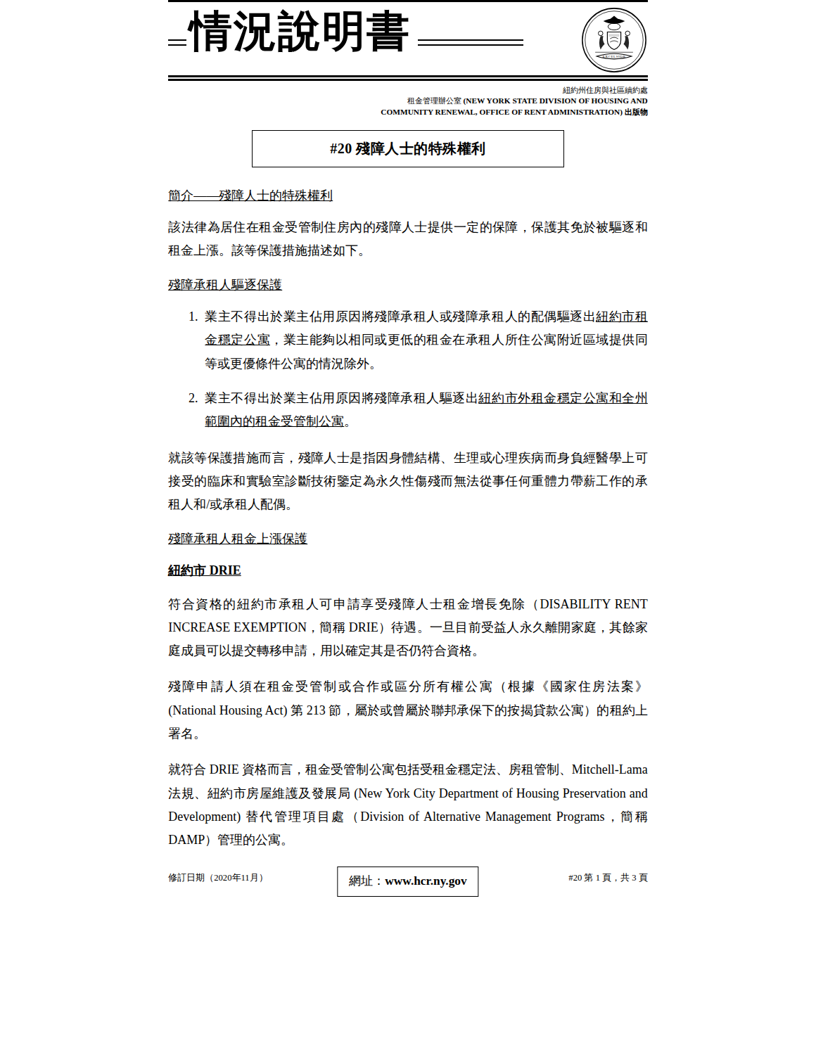情況說明書
EXCELSIOR
紐約州住房與社區續約處
租金管理辦公室 (NEW YORK STATE DIVISION OF HOUSING AND
COMMUNITY RENEWAL, OFFICE OF RENT ADMINISTRATION) 出版物
#20 殘障人士的特殊權利
簡介——殘障人士的特殊權利
該法律為居住在租金受管制住房內的殘障人士提供一定的保障，保護其免於被驅逐和租金上漲。該等保護措施描述如下。
殘障承租人驅逐保護
業主不得出於業主佔用原因將殘障承租人或殘障承租人的配偶驅逐出紐約市租金穩定公寓，業主能夠以相同或更低的租金在承租人所住公寓附近區域提供同等或更優條件公寓的情況除外。
業主不得出於業主佔用原因將殘障承租人驅逐出紐約市外租金穩定公寓和全州範圍內的租金受管制公寓。
就該等保護措施而言，殘障人士是指因身體結構、生理或心理疾病而身負經醫學上可接受的臨床和實驗室診斷技術鑒定為永久性傷殘而無法從事任何重體力帶薪工作的承租人和/或承租人配偶。
殘障承租人租金上漲保護
紐約市 DRIE
符合資格的紐約市承租人可申請享受殘障人士租金增長免除（DISABILITY RENT INCREASE EXEMPTION，簡稱 DRIE）待遇。一旦目前受益人永久離開家庭，其餘家庭成員可以提交轉移申請，用以確定其是否仍符合資格。
殘障申請人須在租金受管制或合作或區分所有權公寓（根據《國家住房法案》 (National Housing Act) 第 213 節，屬於或曾屬於聯邦承保下的按揭貸款公寓）的租約上署名。
就符合 DRIE 資格而言，租金受管制公寓包括受租金穩定法、房租管制、Mitchell-Lama 法規、紐約市房屋維護及發展局 (New York City Department of Housing Preservation and Development) 替代管理項目處（Division of Alternative Management Programs，簡稱 DAMP）管理的公寓。
修訂日期（2020年11月）
#20 第 1 頁，共 3 頁
網址：www.hcr.ny.gov